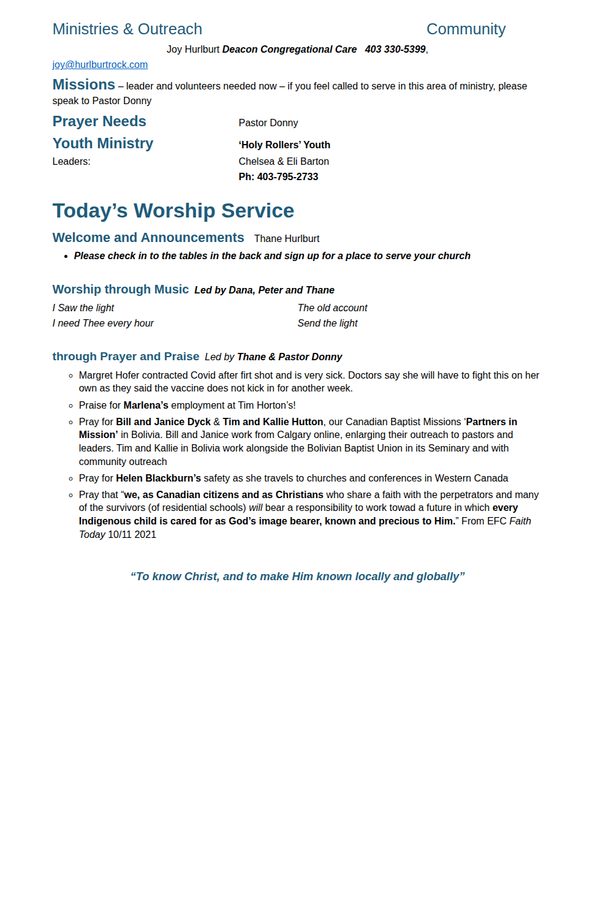Ministries & Outreach Community
Joy Hurlburt Deacon Congregational Care 403 330-5399,
joy@hurlburtrock.com
Missions – leader and volunteers needed now – if you feel called to serve in this area of ministry, please speak to Pastor Donny
| Prayer Needs | Pastor Donny |
| Youth Ministry | ‘Holy Rollers’ Youth |
| Leaders: | Chelsea & Eli Barton |
| | Ph: 403-795-2733 |
Today’s Worship Service
Welcome and Announcements Thane Hurlburt
Please check in to the tables in the back and sign up for a place to serve your church
Worship through Music Led by Dana, Peter and Thane
| I Saw the light | The old account |
| I need Thee every hour | Send the light |
through Prayer and Praise Led by Thane & Pastor Donny
Margret Hofer contracted Covid after firt shot and is very sick. Doctors say she will have to fight this on her own as they said the vaccine does not kick in for another week.
Praise for Marlena’s employment at Tim Horton’s!
Pray for Bill and Janice Dyck & Tim and Kallie Hutton, our Canadian Baptist Missions ‘Partners in Mission’ in Bolivia. Bill and Janice work from Calgary online, enlarging their outreach to pastors and leaders. Tim and Kallie in Bolivia work alongside the Bolivian Baptist Union in its Seminary and with community outreach
Pray for Helen Blackburn’s safety as she travels to churches and conferences in Western Canada
Pray that “we, as Canadian citizens and as Christians who share a faith with the perpetrators and many of the survivors (of residential schools) will bear a responsibility to work towad a future in which every Indigenous child is cared for as God’s image bearer, known and precious to Him.” From EFC Faith Today 10/11 2021
“To know Christ, and to make Him known locally and globally”